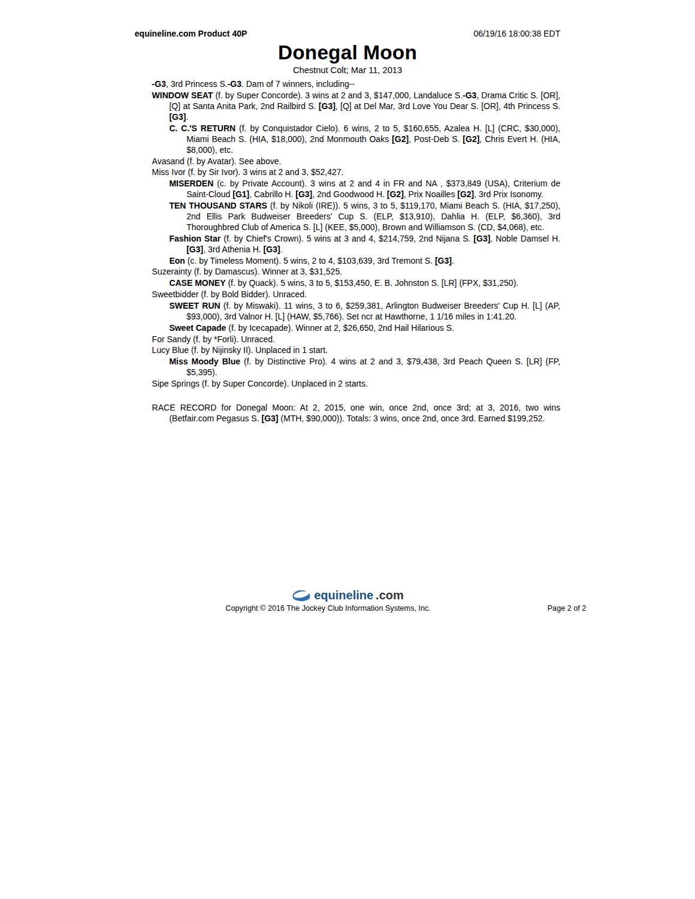equineline.com Product 40P
06/19/16 18:00:38 EDT
Donegal Moon
Chestnut Colt; Mar 11, 2013
-G3, 3rd Princess S.-G3. Dam of 7 winners, including--
WINDOW SEAT (f. by Super Concorde). 3 wins at 2 and 3, $147,000, Landaluce S.-G3, Drama Critic S. [OR], [Q] at Santa Anita Park, 2nd Railbird S. [G3], [Q] at Del Mar, 3rd Love You Dear S. [OR], 4th Princess S. [G3].
C. C.'S RETURN (f. by Conquistador Cielo). 6 wins, 2 to 5, $160,655, Azalea H. [L] (CRC, $30,000), Miami Beach S. (HIA, $18,000), 2nd Monmouth Oaks [G2], Post-Deb S. [G2], Chris Evert H. (HIA, $8,000), etc.
Avasand (f. by Avatar). See above.
Miss Ivor (f. by Sir Ivor). 3 wins at 2 and 3, $52,427.
MISERDEN (c. by Private Account). 3 wins at 2 and 4 in FR and NA , $373,849 (USA), Criterium de Saint-Cloud [G1], Cabrillo H. [G3], 2nd Goodwood H. [G2], Prix Noailles [G2], 3rd Prix Isonomy.
TEN THOUSAND STARS (f. by Nikoli (IRE)). 5 wins, 3 to 5, $119,170, Miami Beach S. (HIA, $17,250), 2nd Ellis Park Budweiser Breeders' Cup S. (ELP, $13,910), Dahlia H. (ELP, $6,360), 3rd Thoroughbred Club of America S. [L] (KEE, $5,000), Brown and Williamson S. (CD, $4,068), etc.
Fashion Star (f. by Chief's Crown). 5 wins at 3 and 4, $214,759, 2nd Nijana S. [G3], Noble Damsel H. [G3], 3rd Athenia H. [G3].
Eon (c. by Timeless Moment). 5 wins, 2 to 4, $103,639, 3rd Tremont S. [G3].
Suzerainty (f. by Damascus). Winner at 3, $31,525.
CASE MONEY (f. by Quack). 5 wins, 3 to 5, $153,450, E. B. Johnston S. [LR] (FPX, $31,250).
Sweetbidder (f. by Bold Bidder). Unraced.
SWEET RUN (f. by Miswaki). 11 wins, 3 to 6, $259,381, Arlington Budweiser Breeders' Cup H. [L] (AP, $93,000), 3rd Valnor H. [L] (HAW, $5,766). Set ncr at Hawthorne, 1 1/16 miles in 1:41.20.
Sweet Capade (f. by Icecapade). Winner at 2, $26,650, 2nd Hail Hilarious S.
For Sandy (f. by *Forli). Unraced.
Lucy Blue (f. by Nijinsky II). Unplaced in 1 start.
Miss Moody Blue (f. by Distinctive Pro). 4 wins at 2 and 3, $79,438, 3rd Peach Queen S. [LR] (FP, $5,395).
Sipe Springs (f. by Super Concorde). Unplaced in 2 starts.
RACE RECORD for Donegal Moon: At 2, 2015, one win, once 2nd, once 3rd; at 3, 2016, two wins (Betfair.com Pegasus S. [G3] (MTH, $90,000)). Totals: 3 wins, once 2nd, once 3rd. Earned $199,252.
equineline.com
Copyright © 2016 The Jockey Club Information Systems, Inc.
Page 2 of 2